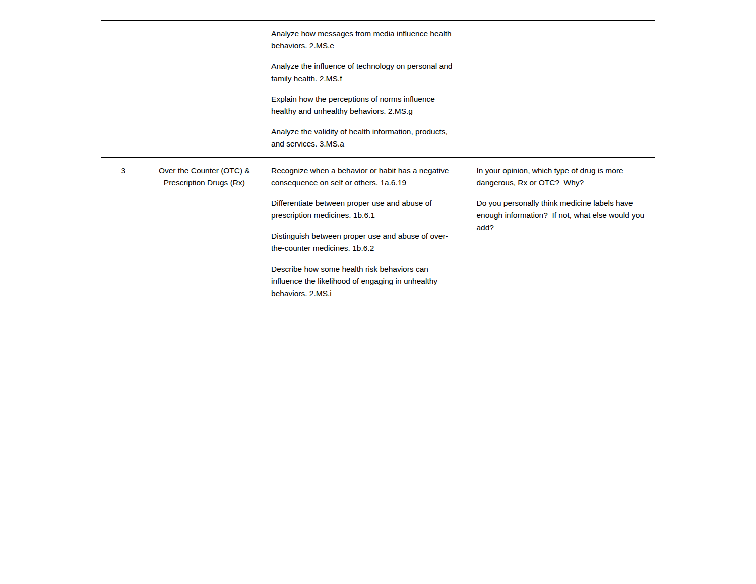| | | Analyze how messages from media influence health behaviors. 2.MS.e Analyze the influence of technology on personal and family health. 2.MS.f Explain how the perceptions of norms influence healthy and unhealthy behaviors. 2.MS.g Analyze the validity of health information, products, and services. 3.MS.a | |
| 3 | Over the Counter (OTC) & Prescription Drugs (Rx) | Recognize when a behavior or habit has a negative consequence on self or others. 1a.6.19 Differentiate between proper use and abuse of prescription medicines. 1b.6.1 Distinguish between proper use and abuse of over-the-counter medicines. 1b.6.2 Describe how some health risk behaviors can influence the likelihood of engaging in unhealthy behaviors. 2.MS.i | In your opinion, which type of drug is more dangerous, Rx or OTC? Why? Do you personally think medicine labels have enough information? If not, what else would you add? |